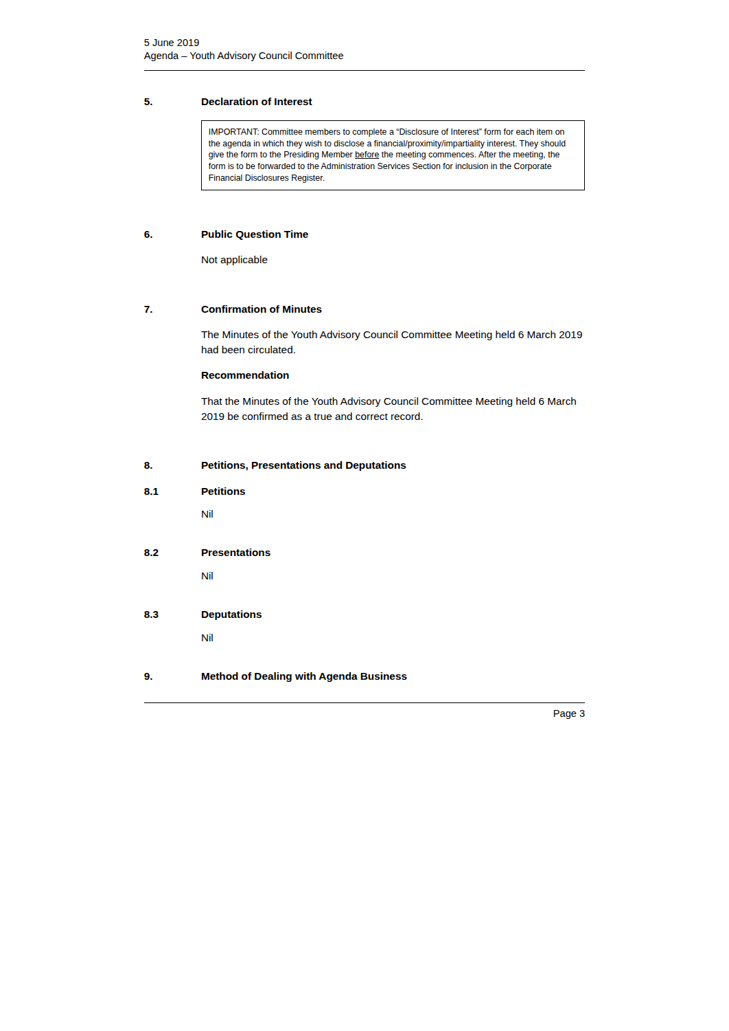5 June 2019
Agenda – Youth Advisory Council Committee
5.
Declaration of Interest
IMPORTANT: Committee members to complete a “Disclosure of Interest” form for each item on the agenda in which they wish to disclose a financial/proximity/impartiality interest. They should give the form to the Presiding Member before the meeting commences. After the meeting, the form is to be forwarded to the Administration Services Section for inclusion in the Corporate Financial Disclosures Register.
6.
Public Question Time
Not applicable
7.
Confirmation of Minutes
The Minutes of the Youth Advisory Council Committee Meeting held 6 March 2019 had been circulated.
Recommendation
That the Minutes of the Youth Advisory Council Committee Meeting held 6 March 2019 be confirmed as a true and correct record.
8.
Petitions, Presentations and Deputations
8.1
Petitions
Nil
8.2
Presentations
Nil
8.3
Deputations
Nil
9.
Method of Dealing with Agenda Business
Page 3